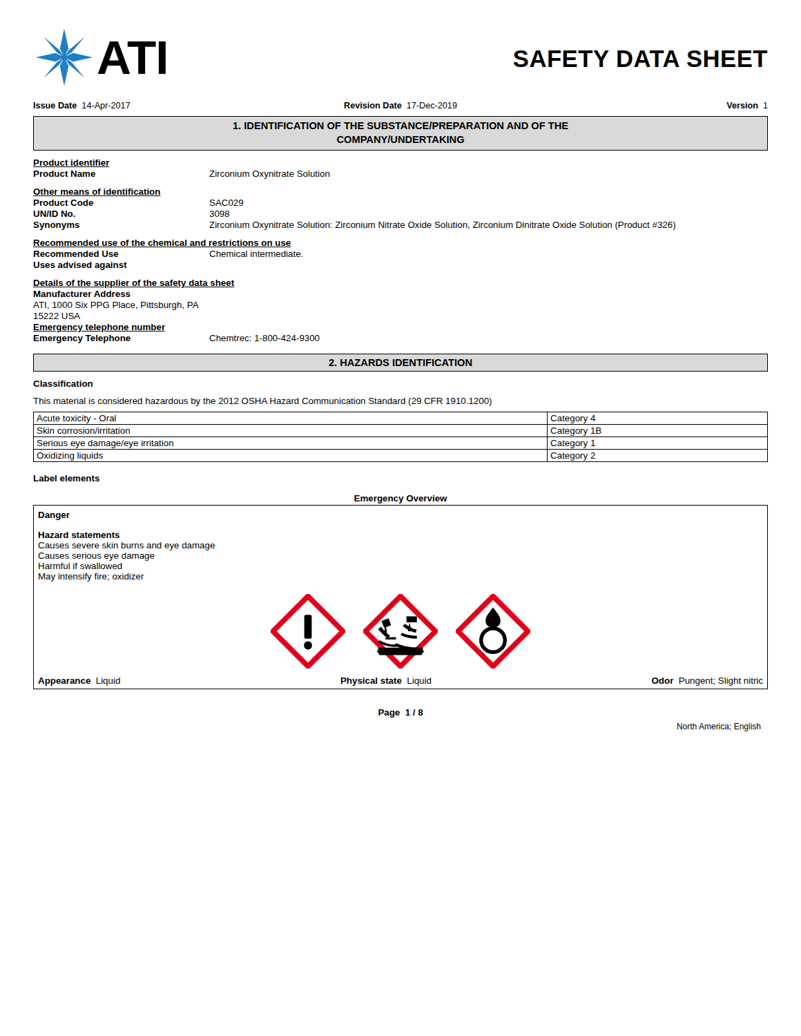ATI
SAFETY DATA SHEET
Issue Date 14-Apr-2017
Revision Date 17-Dec-2019
Version 1
1. IDENTIFICATION OF THE SUBSTANCE/PREPARATION AND OF THE
COMPANY/UNDERTAKING
| Product identifier | |
| Product Name | Zirconium Oxynitrate Solution |
| Other means of identification | |
| Product Code | SAC029 |
| UN/ID No. | 3098 |
| Synonyms | Zirconium Oxynitrate Solution: Zirconium Nitrate Oxide Solution, Zirconium Dinitrate Oxide Solution (Product #326) |
| Recommended use of the chemical and restrictions on use |
| Recommended Use | Chemical intermediate. |
| Uses advised against | |
| Details of the supplier of the safety data sheet |
| Manufacturer Address |
| ATI, 1000 Six PPG Place, Pittsburgh, PA |
| 15222 USA |
| Emergency telephone number |
| Emergency Telephone | Chemtrec: 1-800-424-9300 |
2. HAZARDS IDENTIFICATION
Classification
This material is considered hazardous by the 2012 OSHA Hazard Communication Standard (29 CFR 1910.1200)
| Acute toxicity - Oral | Category 4 |
| Skin corrosion/irritation | Category 1B |
| Serious eye damage/eye irritation | Category 1 |
| Oxidizing liquids | Category 2 |
Label elements
Emergency Overview
Danger
Hazard statements
Causes severe skin burns and eye damage
Causes serious eye damage
Harmful if swallowed
May intensify fire; oxidizer
Appearance Liquid
Physical state Liquid
Odor Pungent; Slight nitric
Page 1 / 8
North America; English